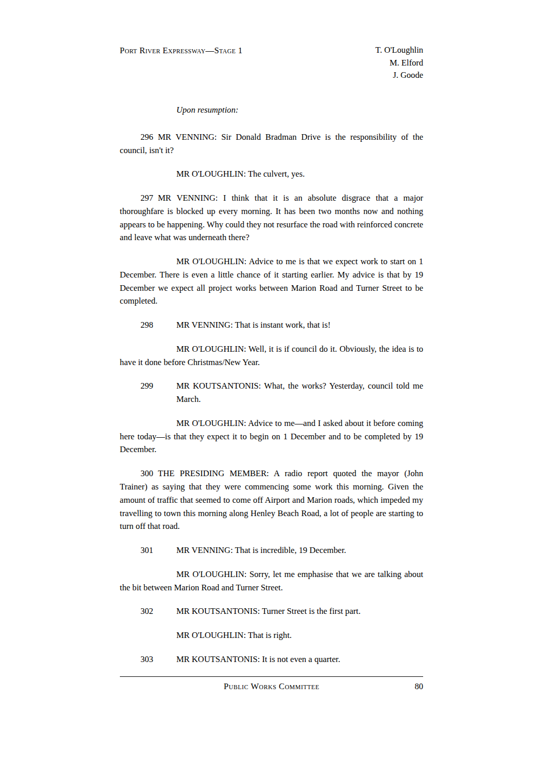Port River Expressway—Stage 1
T. O'Loughlin
M. Elford
J. Goode
Upon resumption:
296 MR VENNING: Sir Donald Bradman Drive is the responsibility of the council, isn't it?
MR O'LOUGHLIN: The culvert, yes.
297 MR VENNING: I think that it is an absolute disgrace that a major thoroughfare is blocked up every morning. It has been two months now and nothing appears to be happening. Why could they not resurface the road with reinforced concrete and leave what was underneath there?
MR O'LOUGHLIN: Advice to me is that we expect work to start on 1 December. There is even a little chance of it starting earlier. My advice is that by 19 December we expect all project works between Marion Road and Turner Street to be completed.
298 MR VENNING: That is instant work, that is!
MR O'LOUGHLIN: Well, it is if council do it. Obviously, the idea is to have it done before Christmas/New Year.
299 MR KOUTSANTONIS: What, the works? Yesterday, council told me March.
MR O'LOUGHLIN: Advice to me—and I asked about it before coming here today—is that they expect it to begin on 1 December and to be completed by 19 December.
300 THE PRESIDING MEMBER: A radio report quoted the mayor (John Trainer) as saying that they were commencing some work this morning. Given the amount of traffic that seemed to come off Airport and Marion roads, which impeded my travelling to town this morning along Henley Beach Road, a lot of people are starting to turn off that road.
301 MR VENNING: That is incredible, 19 December.
MR O'LOUGHLIN: Sorry, let me emphasise that we are talking about the bit between Marion Road and Turner Street.
302 MR KOUTSANTONIS: Turner Street is the first part.
MR O'LOUGHLIN: That is right.
303 MR KOUTSANTONIS: It is not even a quarter.
Public Works Committee 80